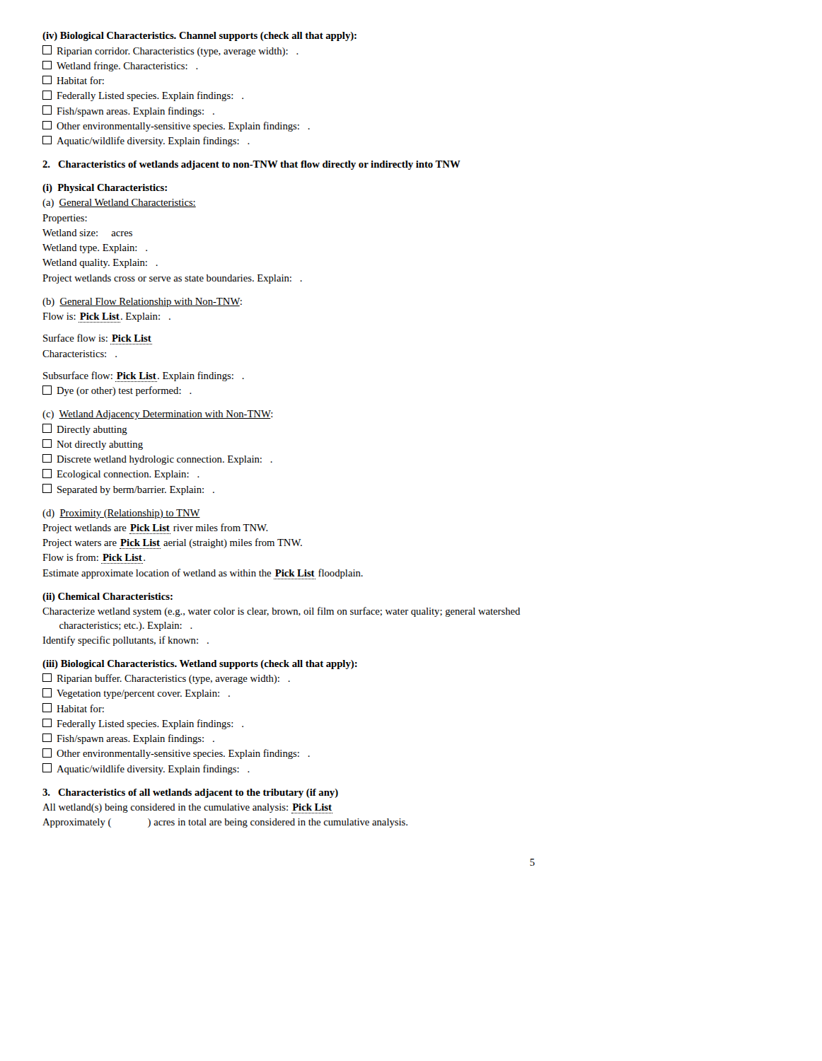(iv) Biological Characteristics. Channel supports (check all that apply):
Riparian corridor. Characteristics (type, average width): .
Wetland fringe. Characteristics: .
Habitat for:
Federally Listed species. Explain findings: .
Fish/spawn areas. Explain findings: .
Other environmentally-sensitive species. Explain findings: .
Aquatic/wildlife diversity. Explain findings: .
2. Characteristics of wetlands adjacent to non-TNW that flow directly or indirectly into TNW
(i) Physical Characteristics:
(a) General Wetland Characteristics:
Properties:
Wetland size: acres
Wetland type. Explain: .
Wetland quality. Explain: .
Project wetlands cross or serve as state boundaries. Explain: .
(b) General Flow Relationship with Non-TNW:
Flow is: Pick List. Explain: .
Surface flow is: Pick List
Characteristics: .
Subsurface flow: Pick List. Explain findings: .
Dye (or other) test performed: .
(c) Wetland Adjacency Determination with Non-TNW:
Directly abutting
Not directly abutting
Discrete wetland hydrologic connection. Explain: .
Ecological connection. Explain: .
Separated by berm/barrier. Explain: .
(d) Proximity (Relationship) to TNW
Project wetlands are Pick List river miles from TNW.
Project waters are Pick List aerial (straight) miles from TNW.
Flow is from: Pick List.
Estimate approximate location of wetland as within the Pick List floodplain.
(ii) Chemical Characteristics:
Characterize wetland system (e.g., water color is clear, brown, oil film on surface; water quality; general watershed characteristics; etc.). Explain: .
Identify specific pollutants, if known: .
(iii) Biological Characteristics. Wetland supports (check all that apply):
Riparian buffer. Characteristics (type, average width): .
Vegetation type/percent cover. Explain: .
Habitat for:
Federally Listed species. Explain findings: .
Fish/spawn areas. Explain findings: .
Other environmentally-sensitive species. Explain findings: .
Aquatic/wildlife diversity. Explain findings: .
3. Characteristics of all wetlands adjacent to the tributary (if any)
All wetland(s) being considered in the cumulative analysis: Pick List
Approximately ( ) acres in total are being considered in the cumulative analysis.
5